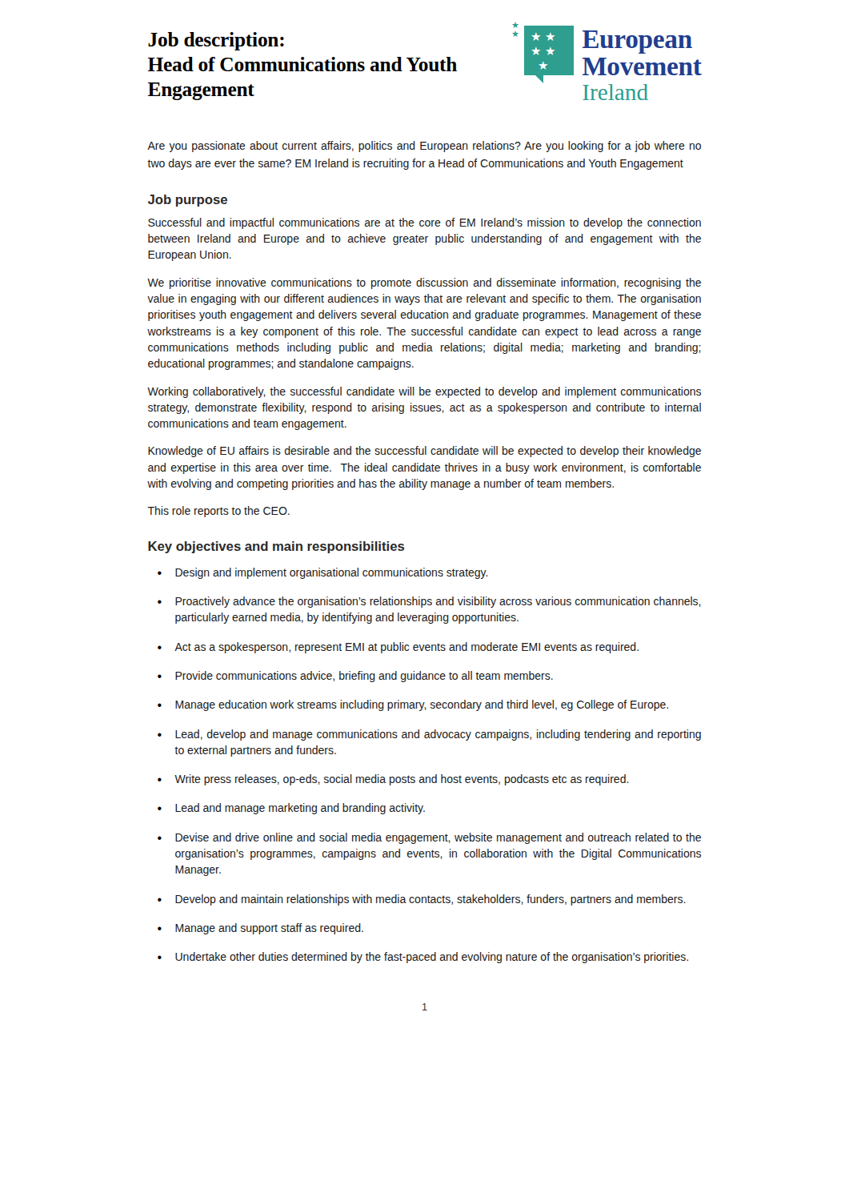★
★ ★ ★ ★ ★ ★
European Movement Ireland
Job description:Head of Communications and Youth Engagement
Are you passionate about current affairs, politics and European relations? Are you looking for a job where no two days are ever the same? EM Ireland is recruiting for a Head of Communications and Youth Engagement
Job purpose
Successful and impactful communications are at the core of EM Ireland’s mission to develop the connection between Ireland and Europe and to achieve greater public understanding of and engagement with the European Union.
We prioritise innovative communications to promote discussion and disseminate information, recognising the value in engaging with our different audiences in ways that are relevant and specific to them. The organisation prioritises youth engagement and delivers several education and graduate programmes. Management of these workstreams is a key component of this role. The successful candidate can expect to lead across a range communications methods including public and media relations; digital media; marketing and branding; educational programmes; and standalone campaigns.
Working collaboratively, the successful candidate will be expected to develop and implement communications strategy, demonstrate flexibility, respond to arising issues, act as a spokesperson and contribute to internal communications and team engagement.
Knowledge of EU affairs is desirable and the successful candidate will be expected to develop their knowledge and expertise in this area over time. The ideal candidate thrives in a busy work environment, is comfortable with evolving and competing priorities and has the ability manage a number of team members.
This role reports to the CEO.
Key objectives and main responsibilities
Design and implement organisational communications strategy.
Proactively advance the organisation’s relationships and visibility across various communication channels, particularly earned media, by identifying and leveraging opportunities.
Act as a spokesperson, represent EMI at public events and moderate EMI events as required.
Provide communications advice, briefing and guidance to all team members.
Manage education work streams including primary, secondary and third level, eg College of Europe.
Lead, develop and manage communications and advocacy campaigns, including tendering and reporting to external partners and funders.
Write press releases, op-eds, social media posts and host events, podcasts etc as required.
Lead and manage marketing and branding activity.
Devise and drive online and social media engagement, website management and outreach related to the organisation’s programmes, campaigns and events, in collaboration with the Digital Communications Manager.
Develop and maintain relationships with media contacts, stakeholders, funders, partners and members.
Manage and support staff as required.
Undertake other duties determined by the fast-paced and evolving nature of the organisation’s priorities.
1